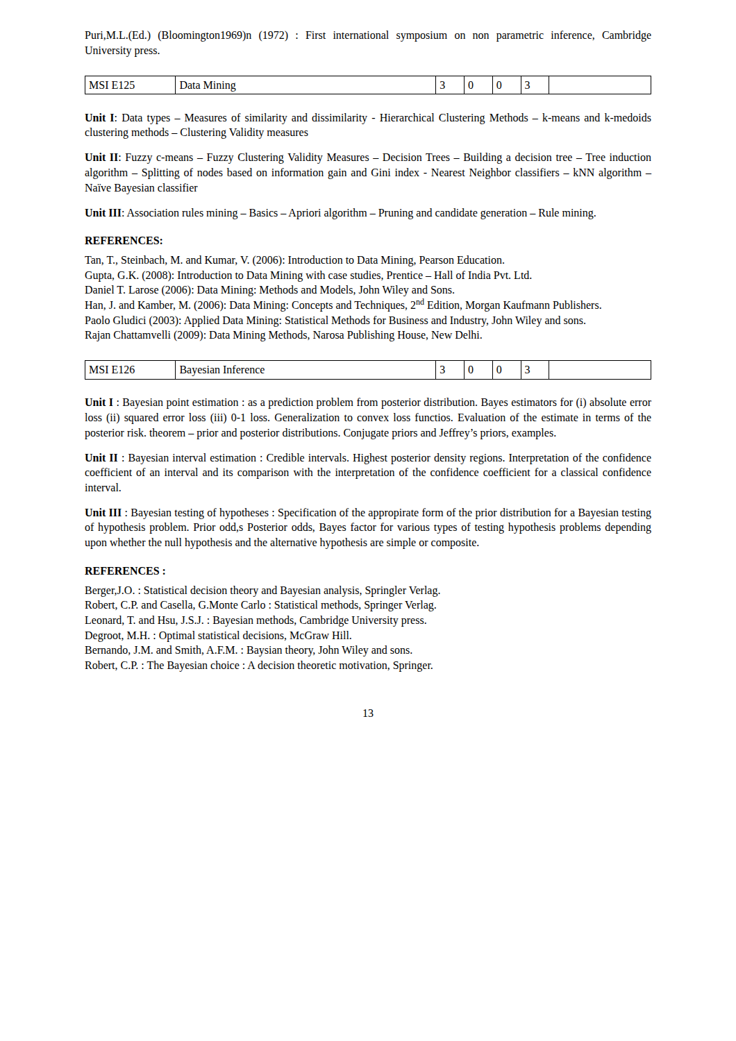Puri,M.L.(Ed.) (Bloomington1969)n (1972) : First international symposium on non parametric inference, Cambridge University press.
| MSI E125 | Data Mining | 3 | 0 | 0 | 3 | |
Unit I: Data types – Measures of similarity and dissimilarity - Hierarchical Clustering Methods – k-means and k-medoids clustering methods – Clustering Validity measures
Unit II: Fuzzy c-means – Fuzzy Clustering Validity Measures – Decision Trees – Building a decision tree – Tree induction algorithm – Splitting of nodes based on information gain and Gini index - Nearest Neighbor classifiers – kNN algorithm – Naïve Bayesian classifier
Unit III: Association rules mining – Basics – Apriori algorithm – Pruning and candidate generation – Rule mining.
REFERENCES:
Tan, T., Steinbach, M. and Kumar, V. (2006): Introduction to Data Mining, Pearson Education.
Gupta, G.K. (2008): Introduction to Data Mining with case studies, Prentice – Hall of India Pvt. Ltd.
Daniel T. Larose (2006): Data Mining: Methods and Models, John Wiley and Sons.
Han, J. and Kamber, M. (2006): Data Mining: Concepts and Techniques, 2nd Edition, Morgan Kaufmann Publishers.
Paolo Gludici (2003): Applied Data Mining: Statistical Methods for Business and Industry, John Wiley and sons.
Rajan Chattamvelli (2009): Data Mining Methods, Narosa Publishing House, New Delhi.
| MSI E126 | Bayesian Inference | 3 | 0 | 0 | 3 | |
Unit I : Bayesian point estimation : as a prediction problem from posterior distribution. Bayes estimators for (i) absolute error loss (ii) squared error loss (iii) 0-1 loss. Generalization to convex loss functios. Evaluation of the estimate in terms of the posterior risk. theorem – prior and posterior distributions. Conjugate priors and Jeffrey’s priors, examples.
Unit II : Bayesian interval estimation : Credible intervals. Highest posterior density regions. Interpretation of the confidence coefficient of an interval and its comparison with the interpretation of the confidence coefficient for a classical confidence interval.
Unit III : Bayesian testing of hypotheses : Specification of the appropirate form of the prior distribution for a Bayesian testing of hypothesis problem. Prior odd,s Posterior odds, Bayes factor for various types of testing hypothesis problems depending upon whether the null hypothesis and the alternative hypothesis are simple or composite.
REFERENCES :
Berger,J.O. : Statistical decision theory and Bayesian analysis, Springler Verlag.
Robert, C.P. and Casella, G.Monte Carlo : Statistical methods, Springer Verlag.
Leonard, T. and Hsu, J.S.J. : Bayesian methods, Cambridge University press.
Degroot, M.H. : Optimal statistical decisions, McGraw Hill.
Bernando, J.M. and Smith, A.F.M. : Baysian theory, John Wiley and sons.
Robert, C.P. : The Bayesian choice : A decision theoretic motivation, Springer.
13